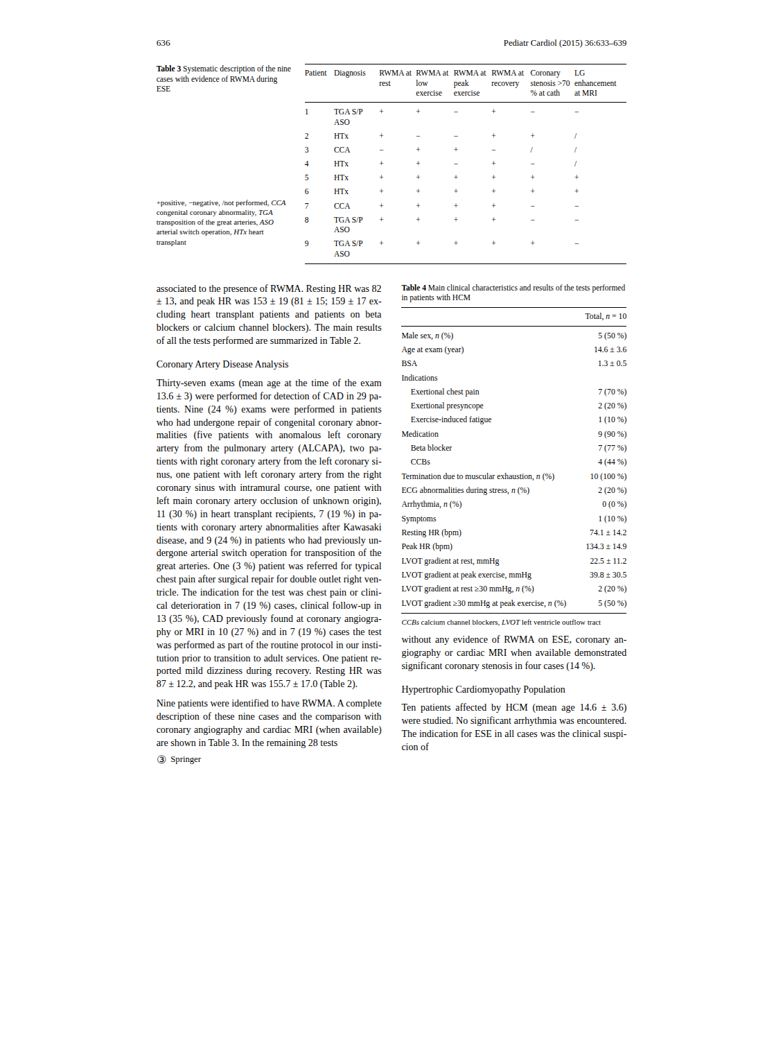636
Pediatr Cardiol (2015) 36:633–639
Table 3 Systematic description of the nine cases with evidence of RWMA during ESE
+positive, −negative, /not performed, CCA congenital coronary abnormality, TGA transposition of the great arteries, ASO arterial switch operation, HTx heart transplant
| Patient | Diagnosis | RWMA at rest | RWMA at low exercise | RWMA at peak exercise | RWMA at recovery | Coronary stenosis >70 % at cath | LG enhancement at MRI |
| --- | --- | --- | --- | --- | --- | --- | --- |
| 1 | TGA S/P ASO | + | + | − | + | − | − |
| 2 | HTx | + | − | − | + | + | / |
| 3 | CCA | − | + | + | − | / | / |
| 4 | HTx | + | + | − | + | − | / |
| 5 | HTx | + | + | + | + | + | + |
| 6 | HTx | + | + | + | + | + | + |
| 7 | CCA | + | + | + | + | − | − |
| 8 | TGA S/P ASO | + | + | + | + | − | − |
| 9 | TGA S/P ASO | + | + | + | + | + | − |
associated to the presence of RWMA. Resting HR was 82 ± 13, and peak HR was 153 ± 19 (81 ± 15; 159 ± 17 excluding heart transplant patients and patients on beta blockers or calcium channel blockers). The main results of all the tests performed are summarized in Table 2.
Coronary Artery Disease Analysis
Thirty-seven exams (mean age at the time of the exam 13.6 ± 3) were performed for detection of CAD in 29 patients. Nine (24 %) exams were performed in patients who had undergone repair of congenital coronary abnormalities (five patients with anomalous left coronary artery from the pulmonary artery (ALCAPA), two patients with right coronary artery from the left coronary sinus, one patient with left coronary artery from the right coronary sinus with intramural course, one patient with left main coronary artery occlusion of unknown origin), 11 (30 %) in heart transplant recipients, 7 (19 %) in patients with coronary artery abnormalities after Kawasaki disease, and 9 (24 %) in patients who had previously undergone arterial switch operation for transposition of the great arteries. One (3 %) patient was referred for typical chest pain after surgical repair for double outlet right ventricle. The indication for the test was chest pain or clinical deterioration in 7 (19 %) cases, clinical follow-up in 13 (35 %), CAD previously found at coronary angiography or MRI in 10 (27 %) and in 7 (19 %) cases the test was performed as part of the routine protocol in our institution prior to transition to adult services. One patient reported mild dizziness during recovery. Resting HR was 87 ± 12.2, and peak HR was 155.7 ± 17.0 (Table 2).
Nine patients were identified to have RWMA. A complete description of these nine cases and the comparison with coronary angiography and cardiac MRI (when available) are shown in Table 3. In the remaining 28 tests
Table 4 Main clinical characteristics and results of the tests performed in patients with HCM
| | Total, n = 10 |
| --- | --- |
| Male sex, n (%) | 5 (50 %) |
| Age at exam (year) | 14.6 ± 3.6 |
| BSA | 1.3 ± 0.5 |
| Indications | |
| Exertional chest pain | 7 (70 %) |
| Exertional presyncope | 2 (20 %) |
| Exercise-induced fatigue | 1 (10 %) |
| Medication | 9 (90 %) |
| Beta blocker | 7 (77 %) |
| CCBs | 4 (44 %) |
| Termination due to muscular exhaustion, n (%) | 10 (100 %) |
| ECG abnormalities during stress, n (%) | 2 (20 %) |
| Arrhythmia, n (%) | 0 (0 %) |
| Symptoms | 1 (10 %) |
| Resting HR (bpm) | 74.1 ± 14.2 |
| Peak HR (bpm) | 134.3 ± 14.9 |
| LVOT gradient at rest, mmHg | 22.5 ± 11.2 |
| LVOT gradient at peak exercise, mmHg | 39.8 ± 30.5 |
| LVOT gradient at rest ≥30 mmHg, n (%) | 2 (20 %) |
| LVOT gradient ≥30 mmHg at peak exercise, n (%) | 5 (50 %) |
CCBs calcium channel blockers, LVOT left ventricle outflow tract
without any evidence of RWMA on ESE, coronary angiography or cardiac MRI when available demonstrated significant coronary stenosis in four cases (14 %).
Hypertrophic Cardiomyopathy Population
Ten patients affected by HCM (mean age 14.6 ± 3.6) were studied. No significant arrhythmia was encountered. The indication for ESE in all cases was the clinical suspicion of
③ Springer